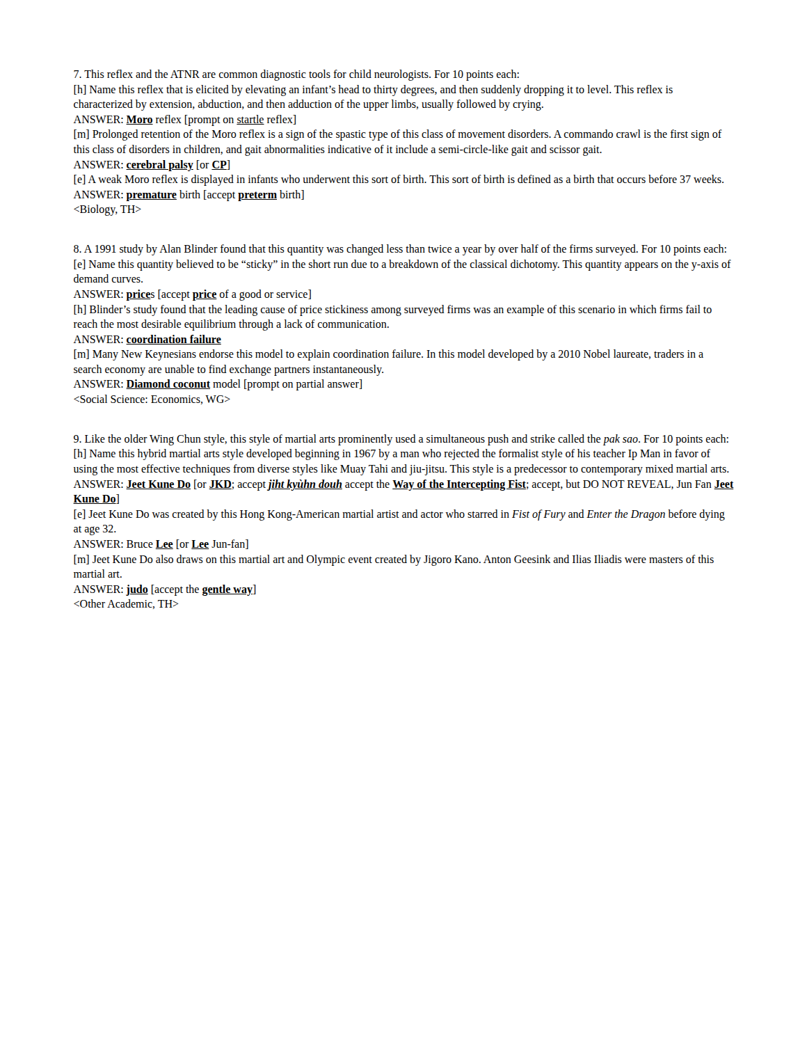7. This reflex and the ATNR are common diagnostic tools for child neurologists. For 10 points each:
[h] Name this reflex that is elicited by elevating an infant’s head to thirty degrees, and then suddenly dropping it to level. This reflex is characterized by extension, abduction, and then adduction of the upper limbs, usually followed by crying.
ANSWER: Moro reflex [prompt on startle reflex]
[m] Prolonged retention of the Moro reflex is a sign of the spastic type of this class of movement disorders. A commando crawl is the first sign of this class of disorders in children, and gait abnormalities indicative of it include a semi-circle-like gait and scissor gait.
ANSWER: cerebral palsy [or CP]
[e] A weak Moro reflex is displayed in infants who underwent this sort of birth. This sort of birth is defined as a birth that occurs before 37 weeks.
ANSWER: premature birth [accept preterm birth]
<Biology, TH>
8. A 1991 study by Alan Blinder found that this quantity was changed less than twice a year by over half of the firms surveyed. For 10 points each:
[e] Name this quantity believed to be “sticky” in the short run due to a breakdown of the classical dichotomy. This quantity appears on the y-axis of demand curves.
ANSWER: prices [accept price of a good or service]
[h] Blinder’s study found that the leading cause of price stickiness among surveyed firms was an example of this scenario in which firms fail to reach the most desirable equilibrium through a lack of communication.
ANSWER: coordination failure
[m] Many New Keynesians endorse this model to explain coordination failure. In this model developed by a 2010 Nobel laureate, traders in a search economy are unable to find exchange partners instantaneously.
ANSWER: Diamond coconut model [prompt on partial answer]
<Social Science: Economics, WG>
9. Like the older Wing Chun style, this style of martial arts prominently used a simultaneous push and strike called the pak sao. For 10 points each:
[h] Name this hybrid martial arts style developed beginning in 1967 by a man who rejected the formalist style of his teacher Ip Man in favor of using the most effective techniques from diverse styles like Muay Tahi and jiu-jitsu. This style is a predecessor to contemporary mixed martial arts.
ANSWER: Jeet Kune Do [or JKD; accept jiht kyùhn douh accept the Way of the Intercepting Fist; accept, but DO NOT REVEAL, Jun Fan Jeet Kune Do]
[e] Jeet Kune Do was created by this Hong Kong-American martial artist and actor who starred in Fist of Fury and Enter the Dragon before dying at age 32.
ANSWER: Bruce Lee [or Lee Jun-fan]
[m] Jeet Kune Do also draws on this martial art and Olympic event created by Jigoro Kano. Anton Geesink and Ilias Iliadis were masters of this martial art.
ANSWER: judo [accept the gentle way]
<Other Academic, TH>